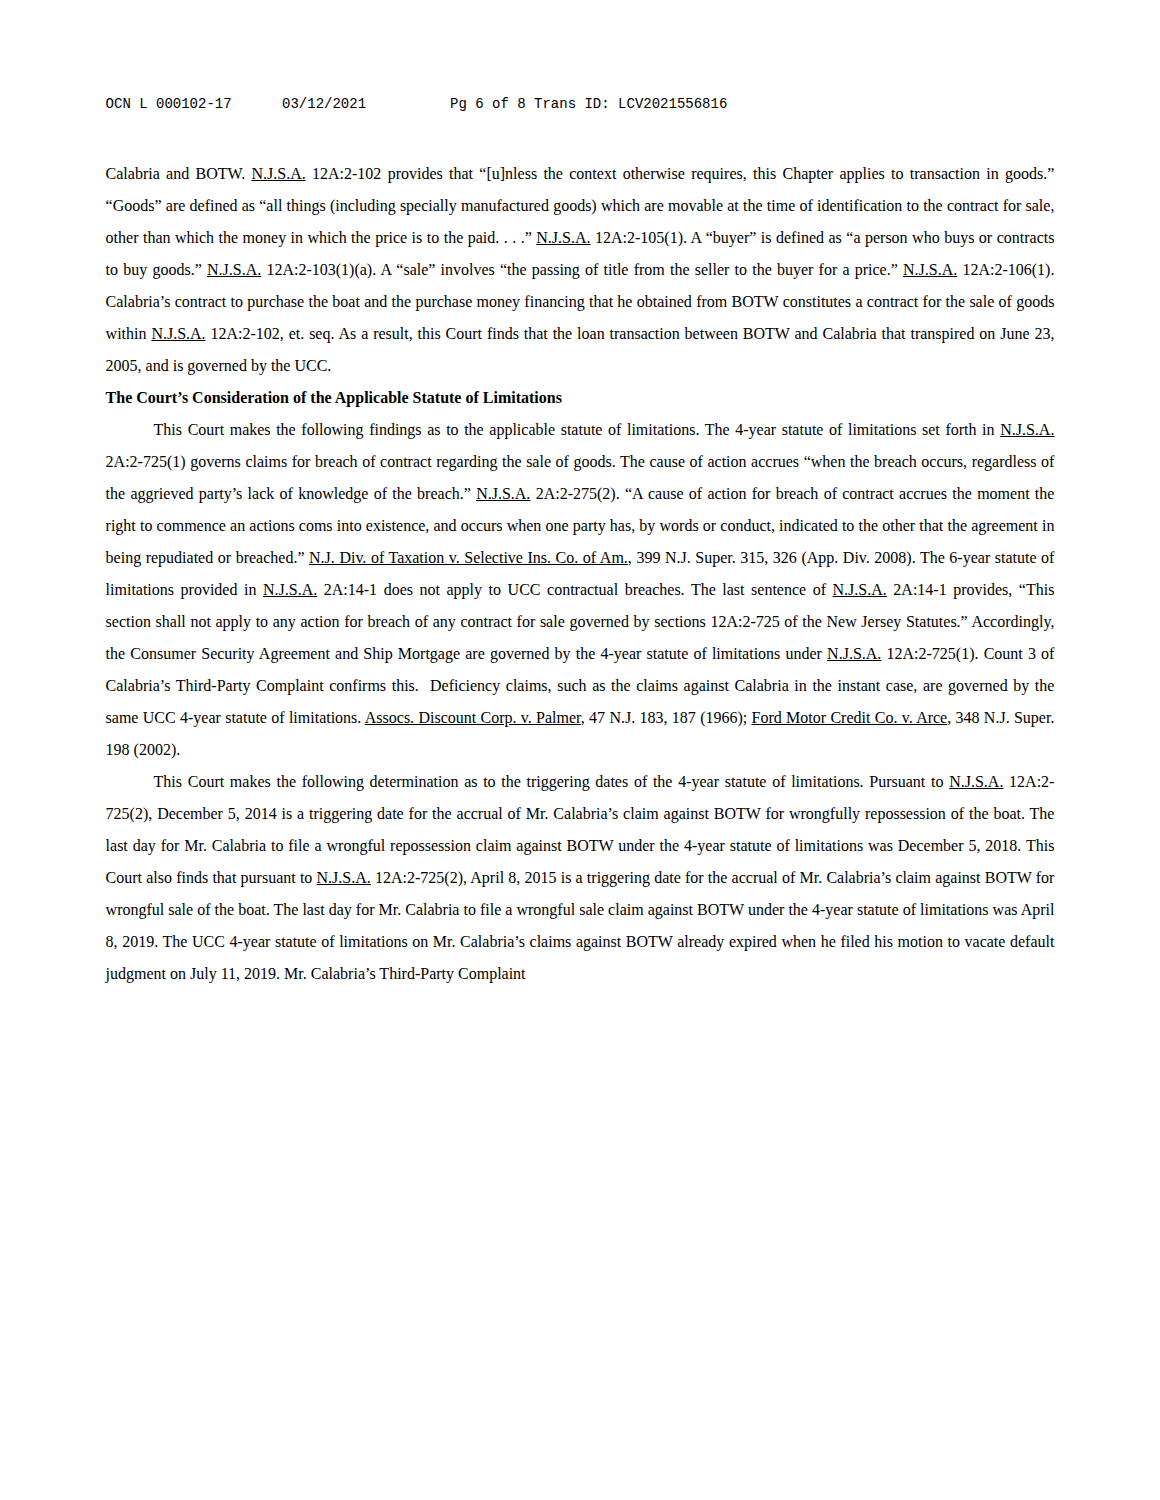OCN L 000102-17 03/12/2021 Pg 6 of 8 Trans ID: LCV2021556816
Calabria and BOTW. N.J.S.A. 12A:2-102 provides that “[u]nless the context otherwise requires, this Chapter applies to transaction in goods.” “Goods” are defined as “all things (including specially manufactured goods) which are movable at the time of identification to the contract for sale, other than which the money in which the price is to the paid. . . .” N.J.S.A. 12A:2-105(1). A “buyer” is defined as “a person who buys or contracts to buy goods.” N.J.S.A. 12A:2-103(1)(a). A “sale” involves “the passing of title from the seller to the buyer for a price.” N.J.S.A. 12A:2-106(1). Calabria’s contract to purchase the boat and the purchase money financing that he obtained from BOTW constitutes a contract for the sale of goods within N.J.S.A. 12A:2-102, et. seq. As a result, this Court finds that the loan transaction between BOTW and Calabria that transpired on June 23, 2005, and is governed by the UCC.
The Court’s Consideration of the Applicable Statute of Limitations
This Court makes the following findings as to the applicable statute of limitations. The 4-year statute of limitations set forth in N.J.S.A. 2A:2-725(1) governs claims for breach of contract regarding the sale of goods. The cause of action accrues “when the breach occurs, regardless of the aggrieved party’s lack of knowledge of the breach.” N.J.S.A. 2A:2-275(2). “A cause of action for breach of contract accrues the moment the right to commence an actions coms into existence, and occurs when one party has, by words or conduct, indicated to the other that the agreement in being repudiated or breached.” N.J. Div. of Taxation v. Selective Ins. Co. of Am., 399 N.J. Super. 315, 326 (App. Div. 2008). The 6-year statute of limitations provided in N.J.S.A. 2A:14-1 does not apply to UCC contractual breaches. The last sentence of N.J.S.A. 2A:14-1 provides, “This section shall not apply to any action for breach of any contract for sale governed by sections 12A:2-725 of the New Jersey Statutes.” Accordingly, the Consumer Security Agreement and Ship Mortgage are governed by the 4-year statute of limitations under N.J.S.A. 12A:2-725(1). Count 3 of Calabria’s Third-Party Complaint confirms this. Deficiency claims, such as the claims against Calabria in the instant case, are governed by the same UCC 4-year statute of limitations. Assocs. Discount Corp. v. Palmer, 47 N.J. 183, 187 (1966); Ford Motor Credit Co. v. Arce, 348 N.J. Super. 198 (2002).
This Court makes the following determination as to the triggering dates of the 4-year statute of limitations. Pursuant to N.J.S.A. 12A:2-725(2), December 5, 2014 is a triggering date for the accrual of Mr. Calabria’s claim against BOTW for wrongfully repossession of the boat. The last day for Mr. Calabria to file a wrongful repossession claim against BOTW under the 4-year statute of limitations was December 5, 2018. This Court also finds that pursuant to N.J.S.A. 12A:2-725(2), April 8, 2015 is a triggering date for the accrual of Mr. Calabria’s claim against BOTW for wrongful sale of the boat. The last day for Mr. Calabria to file a wrongful sale claim against BOTW under the 4-year statute of limitations was April 8, 2019. The UCC 4-year statute of limitations on Mr. Calabria’s claims against BOTW already expired when he filed his motion to vacate default judgment on July 11, 2019. Mr. Calabria’s Third-Party Complaint